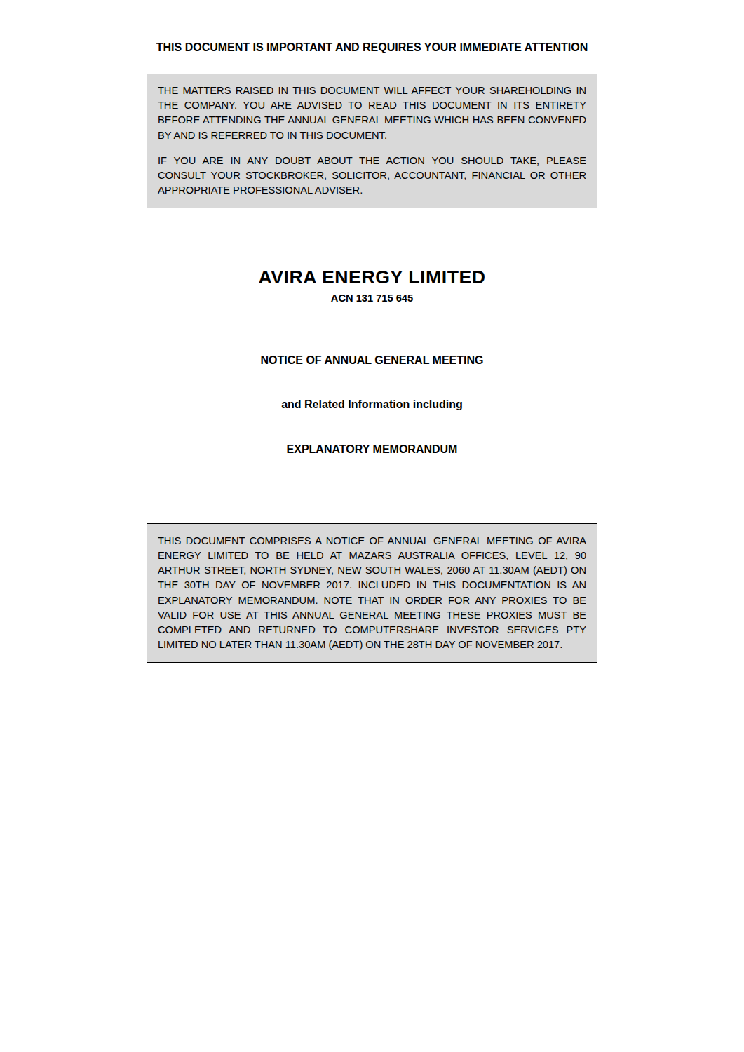This document is important and requires your immediate attention
The matters raised in this document will affect your shareholding in the Company. You are advised to read this document in its entirety before attending the Annual General Meeting which has been convened by and is referred to in this document.
If you are in any doubt about the action you should take, please consult your stockbroker, solicitor, accountant, financial or other appropriate professional adviser.
Avira Energy Limited
ACN 131 715 645
Notice of Annual General Meeting
and Related Information including
Explanatory Memorandum
This document comprises a Notice of Annual General Meeting of Avira Energy Limited to be held at Mazars Australia offices, Level 12, 90 Arthur Street, North Sydney, New South Wales, 2060 at 11.30am (AEDT) on the 30th day of November 2017. Included in this documentation is an Explanatory Memorandum. Note that in order for any proxies to be valid for use at this Annual General Meeting these proxies must be completed and returned to Computershare Investor Services Pty Limited no later than 11.30am (AEDT) on the 28th day of November 2017.